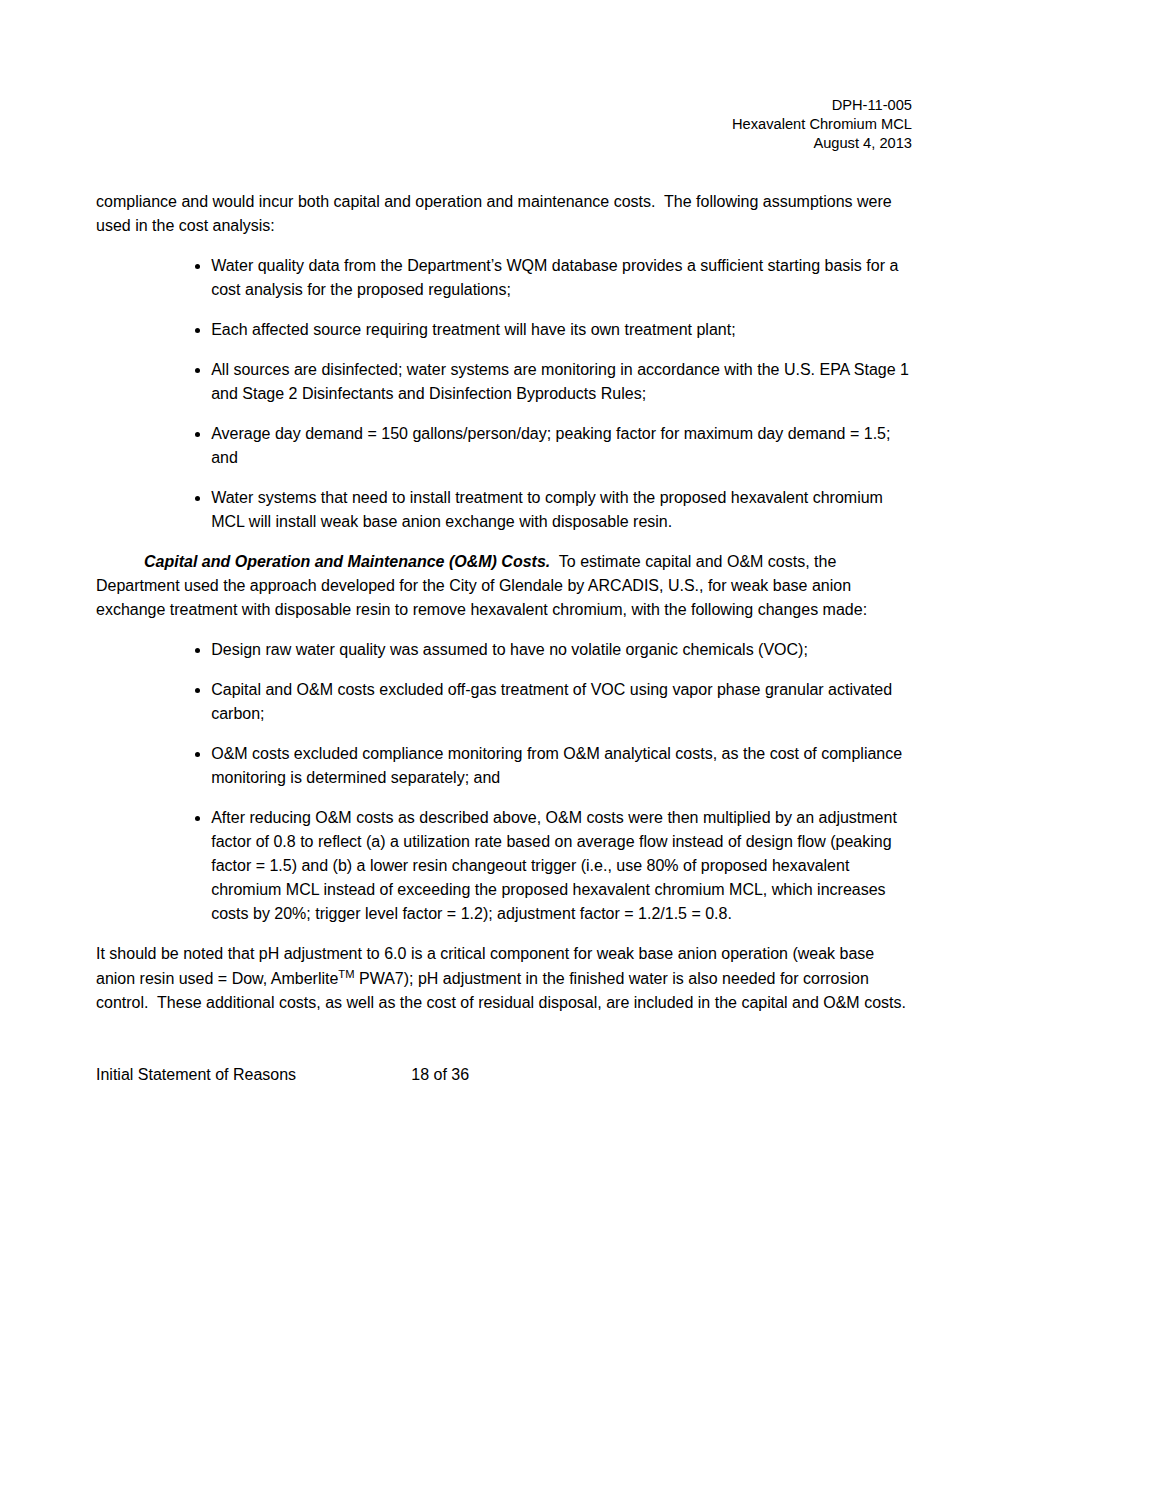DPH-11-005
Hexavalent Chromium MCL
August 4, 2013
compliance and would incur both capital and operation and maintenance costs. The following assumptions were used in the cost analysis:
Water quality data from the Department’s WQM database provides a sufficient starting basis for a cost analysis for the proposed regulations;
Each affected source requiring treatment will have its own treatment plant;
All sources are disinfected; water systems are monitoring in accordance with the U.S. EPA Stage 1 and Stage 2 Disinfectants and Disinfection Byproducts Rules;
Average day demand = 150 gallons/person/day; peaking factor for maximum day demand = 1.5; and
Water systems that need to install treatment to comply with the proposed hexavalent chromium MCL will install weak base anion exchange with disposable resin.
Capital and Operation and Maintenance (O&M) Costs. To estimate capital and O&M costs, the Department used the approach developed for the City of Glendale by ARCADIS, U.S., for weak base anion exchange treatment with disposable resin to remove hexavalent chromium, with the following changes made:
Design raw water quality was assumed to have no volatile organic chemicals (VOC);
Capital and O&M costs excluded off-gas treatment of VOC using vapor phase granular activated carbon;
O&M costs excluded compliance monitoring from O&M analytical costs, as the cost of compliance monitoring is determined separately; and
After reducing O&M costs as described above, O&M costs were then multiplied by an adjustment factor of 0.8 to reflect (a) a utilization rate based on average flow instead of design flow (peaking factor = 1.5) and (b) a lower resin changeout trigger (i.e., use 80% of proposed hexavalent chromium MCL instead of exceeding the proposed hexavalent chromium MCL, which increases costs by 20%; trigger level factor = 1.2); adjustment factor = 1.2/1.5 = 0.8.
It should be noted that pH adjustment to 6.0 is a critical component for weak base anion operation (weak base anion resin used = Dow, AmberliteTM PWA7); pH adjustment in the finished water is also needed for corrosion control. These additional costs, as well as the cost of residual disposal, are included in the capital and O&M costs.
Initial Statement of Reasons 18 of 36